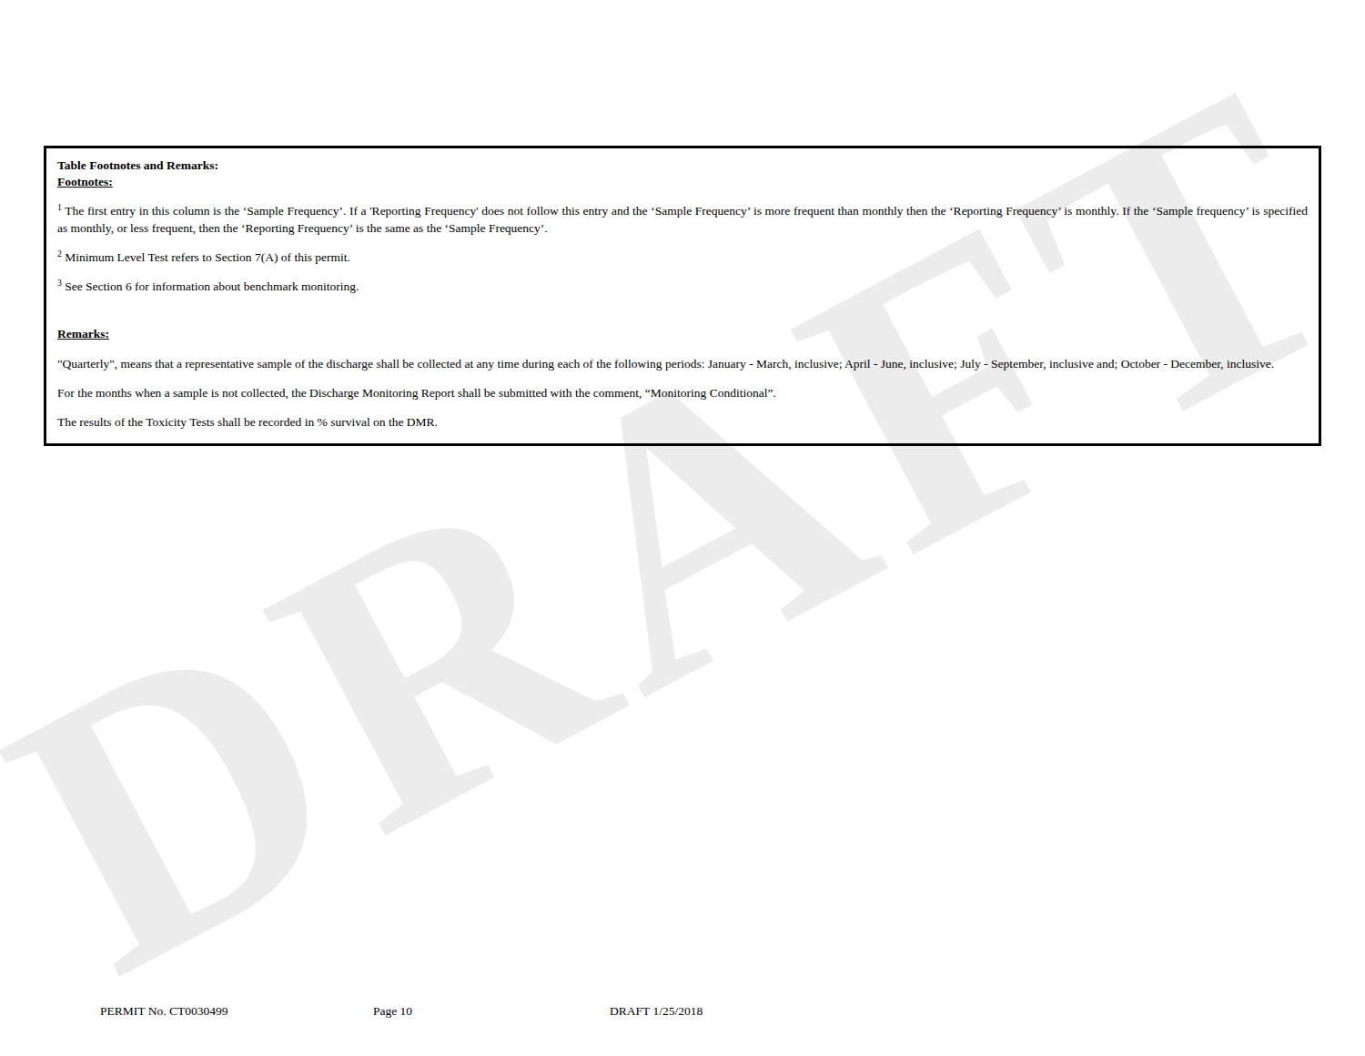DRAFT
Table Footnotes and Remarks:
Footnotes:
1 The first entry in this column is the ‘Sample Frequency’. If a 'Reporting Frequency' does not follow this entry and the ‘Sample Frequency’ is more frequent than monthly then the ‘Reporting Frequency’ is monthly. If the ‘Sample frequency’ is specified as monthly, or less frequent, then the ‘Reporting Frequency’ is the same as the ‘Sample Frequency’.
2 Minimum Level Test refers to Section 7(A) of this permit.
3 See Section 6 for information about benchmark monitoring.
Remarks:
"Quarterly", means that a representative sample of the discharge shall be collected at any time during each of the following periods: January - March, inclusive; April - June, inclusive; July - September, inclusive and; October - December, inclusive.
For the months when a sample is not collected, the Discharge Monitoring Report shall be submitted with the comment, “Monitoring Conditional”.
The results of the Toxicity Tests shall be recorded in % survival on the DMR.
PERMIT No. CT0030499
Page 10
DRAFT 1/25/2018